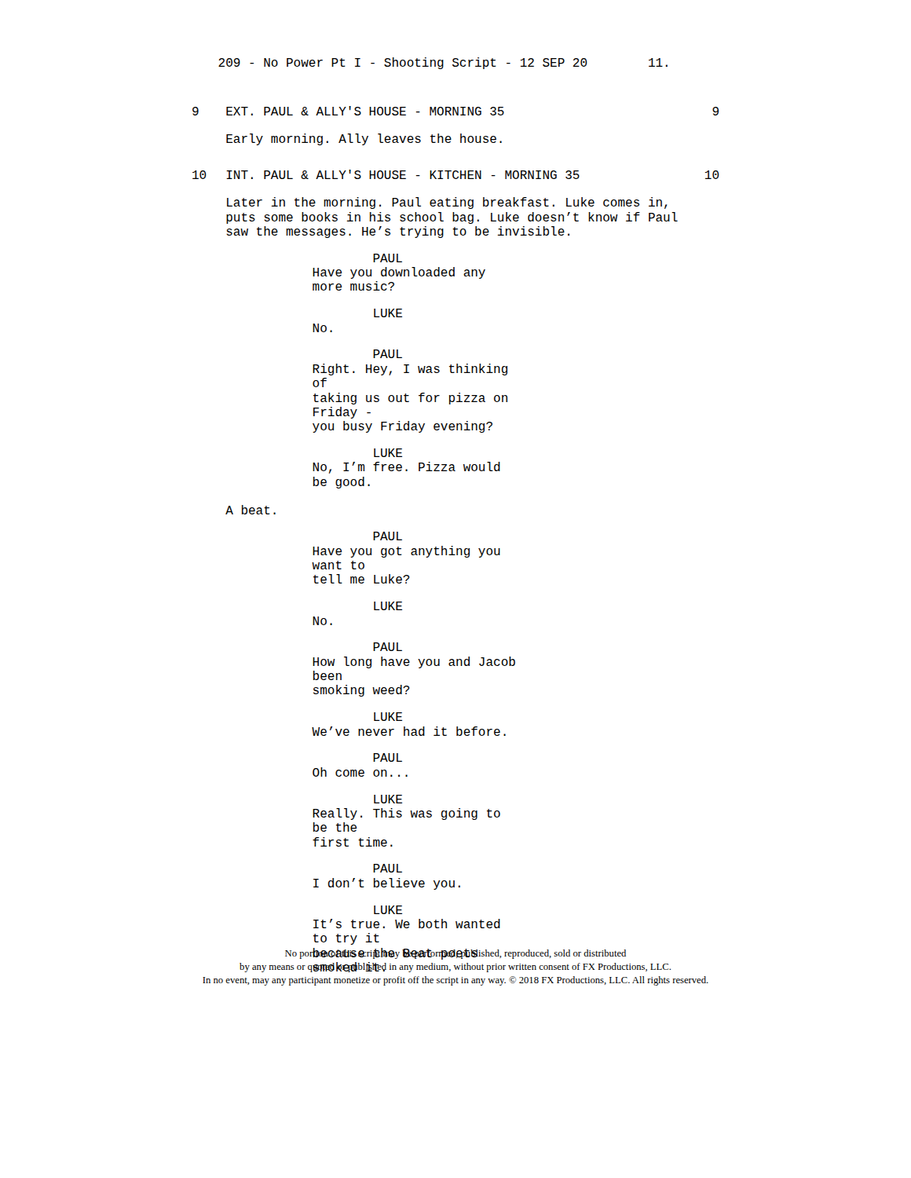209 - No Power Pt I - Shooting Script - 12 SEP 20 11.
9
EXT. PAUL & ALLY'S HOUSE - MORNING 35
9
Early morning. Ally leaves the house.
10
INT. PAUL & ALLY'S HOUSE - KITCHEN - MORNING 35
10
Later in the morning. Paul eating breakfast. Luke comes in, puts some books in his school bag. Luke doesn’t know if Paul saw the messages. He’s trying to be invisible.
PAUL
Have you downloaded any more music?
LUKE
No.
PAUL
Right. Hey, I was thinking of taking us out for pizza on Friday - you busy Friday evening?
LUKE
No, I’m free. Pizza would be good.
A beat.
PAUL
Have you got anything you want to tell me Luke?
LUKE
No.
PAUL
How long have you and Jacob been smoking weed?
LUKE
We’ve never had it before.
PAUL
Oh come on...
LUKE
Really. This was going to be the first time.
PAUL
I don’t believe you.
LUKE
It’s true. We both wanted to try it because the Beat poets smoked it.
No portion of this script may be performed, published, reproduced, sold or distributed
by any means or quoted or published in any medium, without prior written consent of FX Productions, LLC.
In no event, may any participant monetize or profit off the script in any way. © 2018 FX Productions, LLC. All rights reserved.